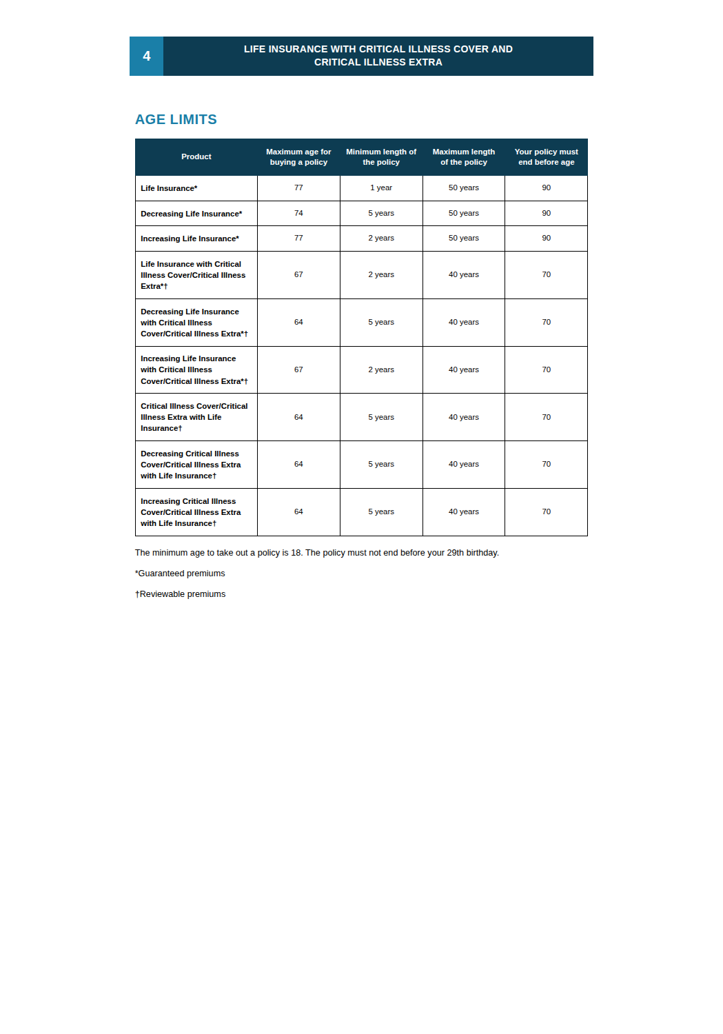4
LIFE INSURANCE WITH CRITICAL ILLNESS COVER AND CRITICAL ILLNESS EXTRA
AGE LIMITS
| Product | Maximum age for buying a policy | Minimum length of the policy | Maximum length of the policy | Your policy must end before age |
| --- | --- | --- | --- | --- |
| Life Insurance* | 77 | 1 year | 50 years | 90 |
| Decreasing Life Insurance* | 74 | 5 years | 50 years | 90 |
| Increasing Life Insurance* | 77 | 2 years | 50 years | 90 |
| Life Insurance with Critical Illness Cover/Critical Illness Extra*† | 67 | 2 years | 40 years | 70 |
| Decreasing Life Insurance with Critical Illness Cover/Critical Illness Extra*† | 64 | 5 years | 40 years | 70 |
| Increasing Life Insurance with Critical Illness Cover/Critical Illness Extra*† | 67 | 2 years | 40 years | 70 |
| Critical Illness Cover/Critical Illness Extra with Life Insurance† | 64 | 5 years | 40 years | 70 |
| Decreasing Critical Illness Cover/Critical Illness Extra with Life Insurance† | 64 | 5 years | 40 years | 70 |
| Increasing Critical Illness Cover/Critical Illness Extra with Life Insurance† | 64 | 5 years | 40 years | 70 |
The minimum age to take out a policy is 18. The policy must not end before your 29th birthday.
*Guaranteed premiums
†Reviewable premiums